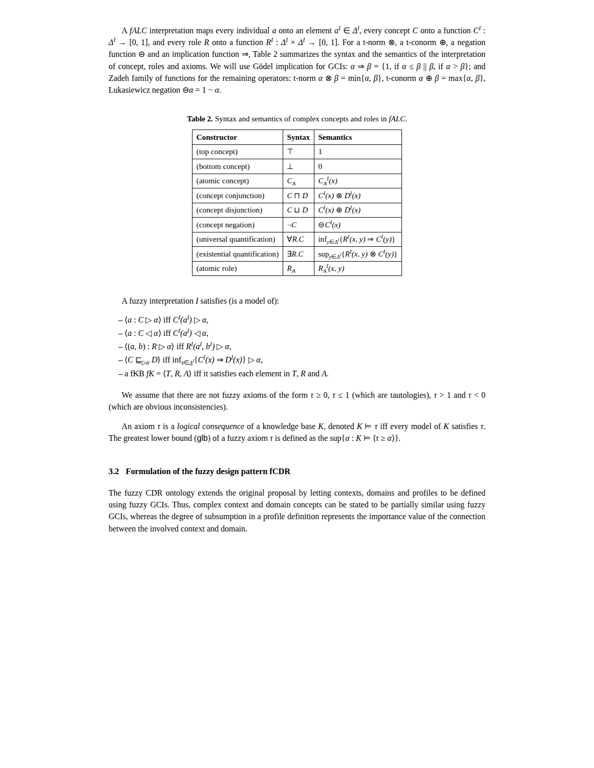A fALC interpretation maps every individual a onto an element aI ∈ ΔI, every concept C onto a function CI : ΔI → [0, 1], and every role R onto a function RI : ΔI × ΔI → [0, 1]. For a t-norm ⊗, a t-conorm ⊕, a negation function ⊖ and an implication function ⇒, Table 2 summarizes the syntax and the semantics of the interpretation of concept, roles and axioms. We will use Gödel implication for GCIs: α ⇒ β = {1, if α ≤ β || β, if α > β}; and Zadeh family of functions for the remaining operators: t-norm α ⊗ β = min{α, β}, t-conorm α ⊕ β = max{α, β}, Lukasiewicz negation ⊖α = 1 − α.
Table 2. Syntax and semantics of complex concepts and roles in fALC.
| Constructor | Syntax | Semantics |
| --- | --- | --- |
| (top concept) | ⊤ | 1 |
| (bottom concept) | ⊥ | 0 |
| (atomic concept) | C A | C A I (x) |
| (concept conjunction) | C ⊓ D | C I (x) ⊗ D I (x) |
| (concept disjunction) | C ⊔ D | C I (x) ⊕ D I (x) |
| (concept negation) | ¬ C | ⊖ C I (x) |
| (universal quantification) | ∀ R.C | inf y ∈ Δ I { R I (x, y) ⇒ C I (y) } |
| (existential quantification) | ∃ R.C | sup y ∈ Δ I { R I (x, y) ⊗ C I (y) } |
| (atomic role) | R A | R A I (x, y) |
A fuzzy interpretation I satisfies (is a model of):
⟨a : C ▷ α⟩ iff CI(aI) ▷ α,
⟨a : C ◁ α⟩ iff CI(aI) ◁ α,
⟨(a, b) : R ▷ α⟩ iff RI(aI, bI) ▷ α,
⟨C ⊑▷α D⟩ iff infx∈ΔI{CI(x) ⇒ DI(x)} ▷ α,
a fKB fK = ⟨T, R, A⟩ iff it satisfies each element in T, R and A.
We assume that there are not fuzzy axioms of the form τ ≥ 0, τ ≤ 1 (which are tautologies), τ > 1 and τ < 0 (which are obvious inconsistencies).
An axiom τ is a logical consequence of a knowledge base K, denoted K ⊨ τ iff every model of K satisfies τ. The greatest lower bound (glb) of a fuzzy axiom τ is defined as the sup{α : K ⊨ ⟨τ ≥ α⟩}.
3.2 Formulation of the fuzzy design pattern fCDR
The fuzzy CDR ontology extends the original proposal by letting contexts, domains and profiles to be defined using fuzzy GCIs. Thus, complex context and domain concepts can be stated to be partially similar using fuzzy GCIs, whereas the degree of subsumption in a profile definition represents the importance value of the connection between the involved context and domain.